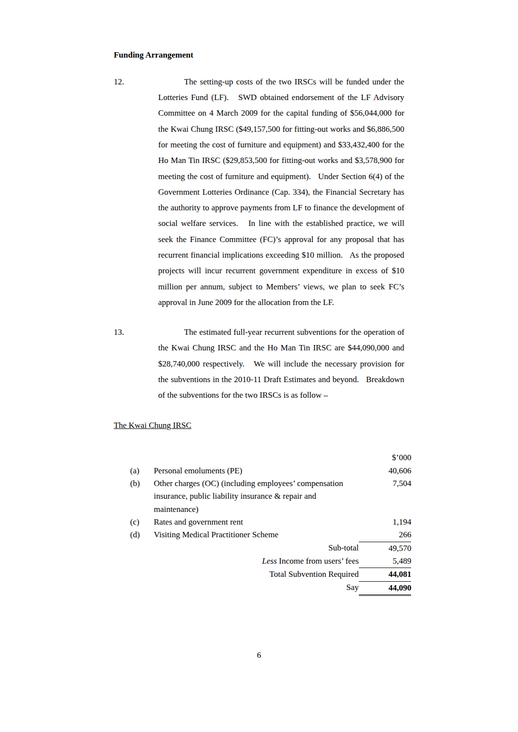Funding Arrangement
12. The setting-up costs of the two IRSCs will be funded under the Lotteries Fund (LF). SWD obtained endorsement of the LF Advisory Committee on 4 March 2009 for the capital funding of $56,044,000 for the Kwai Chung IRSC ($49,157,500 for fitting-out works and $6,886,500 for meeting the cost of furniture and equipment) and $33,432,400 for the Ho Man Tin IRSC ($29,853,500 for fitting-out works and $3,578,900 for meeting the cost of furniture and equipment). Under Section 6(4) of the Government Lotteries Ordinance (Cap. 334), the Financial Secretary has the authority to approve payments from LF to finance the development of social welfare services. In line with the established practice, we will seek the Finance Committee (FC)’s approval for any proposal that has recurrent financial implications exceeding $10 million. As the proposed projects will incur recurrent government expenditure in excess of $10 million per annum, subject to Members’ views, we plan to seek FC’s approval in June 2009 for the allocation from the LF.
13. The estimated full-year recurrent subventions for the operation of the Kwai Chung IRSC and the Ho Man Tin IRSC are $44,090,000 and $28,740,000 respectively. We will include the necessary provision for the subventions in the 2010-11 Draft Estimates and beyond. Breakdown of the subventions for the two IRSCs is as follow –
The Kwai Chung IRSC
| | | $’000 |
| (a) | Personal emoluments (PE) | 40,606 |
| (b) | Other charges (OC) (including employees’ compensation insurance, public liability insurance & repair and maintenance) | 7,504 |
| (c) | Rates and government rent | 1,194 |
| (d) | Visiting Medical Practitioner Scheme | 266 |
| | Sub-total | 49,570 |
| | Less Income from users’ fees | 5,489 |
| | Total Subvention Required | 44,081 |
| | Say | 44,090 |
6